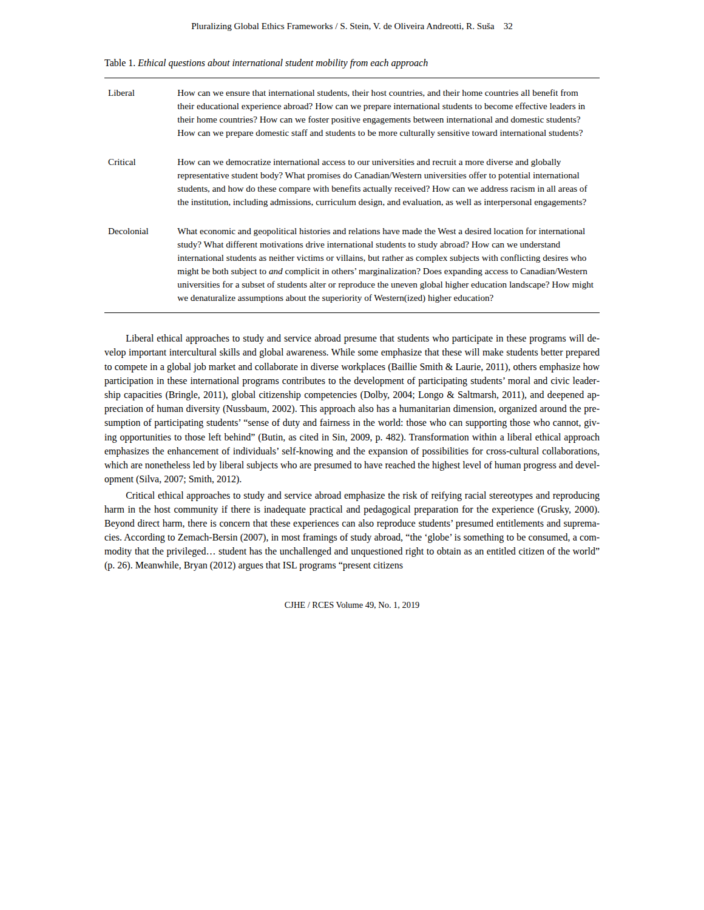Pluralizing Global Ethics Frameworks / S. Stein, V. de Oliveira Andreotti, R. Suša 32
Table 1. Ethical questions about international student mobility from each approach
| Liberal | How can we ensure that international students, their host countries, and their home countries all benefit from their educational experience abroad? How can we prepare international students to become effective leaders in their home countries? How can we foster positive engagements between international and domestic students? How can we prepare domestic staff and students to be more culturally sensitive toward international students? |
| Critical | How can we democratize international access to our universities and recruit a more diverse and globally representative student body? What promises do Canadian/Western universities offer to potential international students, and how do these compare with benefits actually received? How can we address racism in all areas of the institution, including admissions, curriculum design, and evaluation, as well as interpersonal engagements? |
| Decolonial | What economic and geopolitical histories and relations have made the West a desired location for international study? What different motivations drive international students to study abroad? How can we understand international students as neither victims or villains, but rather as complex subjects with conflicting desires who might be both subject to and complicit in others’ marginalization? Does expanding access to Canadian/Western universities for a subset of students alter or reproduce the uneven global higher education landscape? How might we denaturalize assumptions about the superiority of Western(ized) higher education? |
Liberal ethical approaches to study and service abroad presume that students who participate in these programs will develop important intercultural skills and global awareness. While some emphasize that these will make students better prepared to compete in a global job market and collaborate in diverse workplaces (Baillie Smith & Laurie, 2011), others emphasize how participation in these international programs contributes to the development of participating students’ moral and civic leadership capacities (Bringle, 2011), global citizenship competencies (Dolby, 2004; Longo & Saltmarsh, 2011), and deepened appreciation of human diversity (Nussbaum, 2002). This approach also has a humanitarian dimension, organized around the presumption of participating students’ “sense of duty and fairness in the world: those who can supporting those who cannot, giving opportunities to those left behind” (Butin, as cited in Sin, 2009, p. 482). Transformation within a liberal ethical approach emphasizes the enhancement of individuals’ self-knowing and the expansion of possibilities for cross-cultural collaborations, which are nonetheless led by liberal subjects who are presumed to have reached the highest level of human progress and development (Silva, 2007; Smith, 2012).
Critical ethical approaches to study and service abroad emphasize the risk of reifying racial stereotypes and reproducing harm in the host community if there is inadequate practical and pedagogical preparation for the experience (Grusky, 2000). Beyond direct harm, there is concern that these experiences can also reproduce students’ presumed entitlements and supremacies. According to Zemach-Bersin (2007), in most framings of study abroad, “the ‘globe’ is something to be consumed, a commodity that the privileged… student has the unchallenged and unquestioned right to obtain as an entitled citizen of the world” (p. 26). Meanwhile, Bryan (2012) argues that ISL programs “present citizens
CJHE / RCES Volume 49, No. 1, 2019